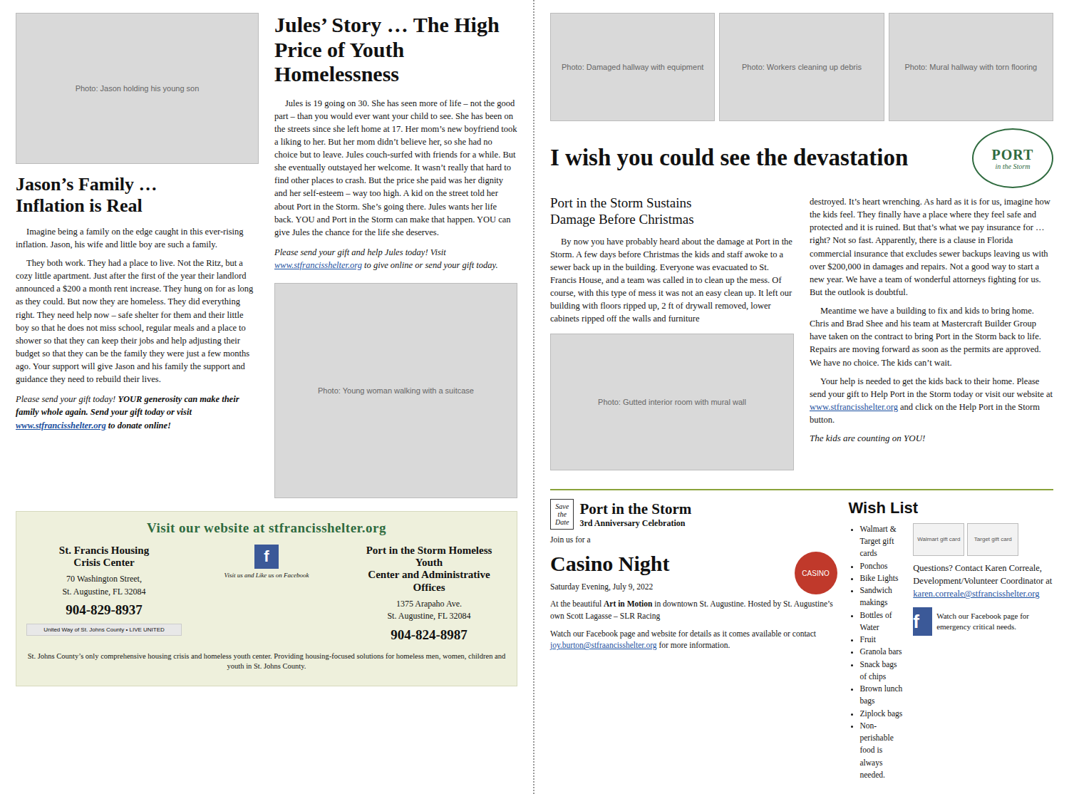Photo: Jason holding his young son
Jason’s Family …
Inflation is Real
Imagine being a family on the edge caught in this ever-rising inflation. Jason, his wife and little boy are such a family.
They both work. They had a place to live. Not the Ritz, but a cozy little apartment. Just after the first of the year their landlord announced a $200 a month rent increase. They hung on for as long as they could. But now they are homeless. They did everything right. They need help now – safe shelter for them and their little boy so that he does not miss school, regular meals and a place to shower so that they can keep their jobs and help adjusting their budget so that they can be the family they were just a few months ago. Your support will give Jason and his family the support and guidance they need to rebuild their lives.
Please send your gift today! YOUR generosity can make their family whole again. Send your gift today or visit www.stfrancisshelter.org to donate online!
Jules’ Story … The High Price of Youth Homelessness
Jules is 19 going on 30. She has seen more of life – not the good part – than you would ever want your child to see. She has been on the streets since she left home at 17. Her mom’s new boyfriend took a liking to her. But her mom didn’t believe her, so she had no choice but to leave. Jules couch-surfed with friends for a while. But she eventually outstayed her welcome. It wasn’t really that hard to find other places to crash. But the price she paid was her dignity and her self-esteem – way too high. A kid on the street told her about Port in the Storm. She’s going there. Jules wants her life back. YOU and Port in the Storm can make that happen. YOU can give Jules the chance for the life she deserves.
Please send your gift and help Jules today! Visit www.stfrancisshelter.org to give online or send your gift today.
Photo: Young woman walking with a suitcase
Visit our website at stfrancisshelter.org
St. Francis Housing
Crisis Center
70 Washington Street,
St. Augustine, FL 32084
904-829-8937
United Way of St. Johns County • LIVE UNITED
f
Visit us and Like us on Facebook
Port in the Storm Homeless Youth
Center and Administrative Offices
1375 Arapaho Ave.
St. Augustine, FL 32084
904-824-8987
St. Johns County’s only comprehensive housing crisis and homeless youth center. Providing housing-focused solutions for homeless men, women, children and youth in St. Johns County.
Photo: Damaged hallway with equipment
Photo: Workers cleaning up debris
Photo: Mural hallway with torn flooring
I wish you could see the devastation
PORT
in the Storm
Port in the Storm Sustains
Damage Before Christmas
By now you have probably heard about the damage at Port in the Storm. A few days before Christmas the kids and staff awoke to a sewer back up in the building. Everyone was evacuated to St. Francis House, and a team was called in to clean up the mess. Of course, with this type of mess it was not an easy clean up. It left our building with floors ripped up, 2 ft of drywall removed, lower cabinets ripped off the walls and furniture
Photo: Gutted interior room with mural wall
destroyed. It’s heart wrenching. As hard as it is for us, imagine how the kids feel. They finally have a place where they feel safe and protected and it is ruined. But that’s what we pay insurance for … right? Not so fast. Apparently, there is a clause in Florida commercial insurance that excludes sewer backups leaving us with over $200,000 in damages and repairs. Not a good way to start a new year. We have a team of wonderful attorneys fighting for us. But the outlook is doubtful.
Meantime we have a building to fix and kids to bring home. Chris and Brad Shee and his team at Mastercraft Builder Group have taken on the contract to bring Port in the Storm back to life. Repairs are moving forward as soon as the permits are approved. We have no choice. The kids can’t wait.
Your help is needed to get the kids back to their home. Please send your gift to Help Port in the Storm today or visit our website at www.stfrancisshelter.org and click on the Help Port in the Storm button.
The kids are counting on YOU!
Save
the
Date
Port in the Storm
3rd Anniversary Celebration
Join us for a
CASINO
Casino Night
Saturday Evening, July 9, 2022
At the beautiful Art in Motion in downtown St. Augustine. Hosted by St. Augustine’s own Scott Lagasse – SLR Racing
Watch our Facebook page and website for details as it comes available or contact joy.burton@stfraancisshelter.org for more information.
Wish List
Walmart & Target gift cards
Ponchos
Bike Lights
Sandwich makings
Bottles of Water
Fruit
Granola bars
Snack bags of chips
Brown lunch bags
Ziplock bags
Non-perishable food is always needed.
Walmart gift card
Target gift card
Questions? Contact Karen Correale, Development/Volunteer Coordinator at karen.correale@stfrancisshelter.org
f
Watch our Facebook page for emergency critical needs.